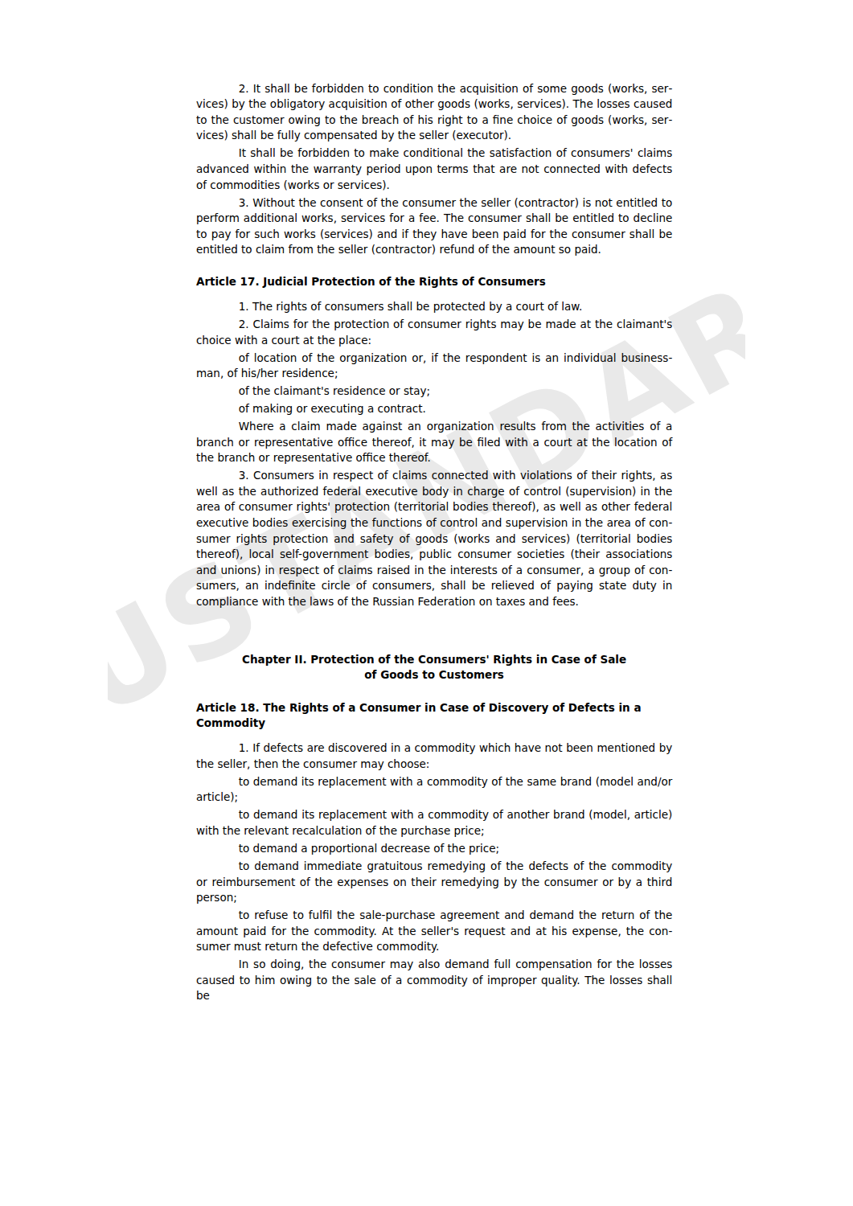RUSTANDARD
2. It shall be forbidden to condition the acquisition of some goods (works, services) by the obligatory acquisition of other goods (works, services). The losses caused to the customer owing to the breach of his right to a fine choice of goods (works, services) shall be fully compensated by the seller (executor).
It shall be forbidden to make conditional the satisfaction of consumers' claims advanced within the warranty period upon terms that are not connected with defects of commodities (works or services).
3. Without the consent of the consumer the seller (contractor) is not entitled to perform additional works, services for a fee. The consumer shall be entitled to decline to pay for such works (services) and if they have been paid for the consumer shall be entitled to claim from the seller (contractor) refund of the amount so paid.
Article 17. Judicial Protection of the Rights of Consumers
1. The rights of consumers shall be protected by a court of law.
2. Claims for the protection of consumer rights may be made at the claimant's choice with a court at the place:
of location of the organization or, if the respondent is an individual businessman, of his/her residence;
of the claimant's residence or stay;
of making or executing a contract.
Where a claim made against an organization results from the activities of a branch or representative office thereof, it may be filed with a court at the location of the branch or representative office thereof.
3. Consumers in respect of claims connected with violations of their rights, as well as the authorized federal executive body in charge of control (supervision) in the area of consumer rights' protection (territorial bodies thereof), as well as other federal executive bodies exercising the functions of control and supervision in the area of consumer rights protection and safety of goods (works and services) (territorial bodies thereof), local self-government bodies, public consumer societies (their associations and unions) in respect of claims raised in the interests of a consumer, a group of consumers, an indefinite circle of consumers, shall be relieved of paying state duty in compliance with the laws of the Russian Federation on taxes and fees.
Chapter II. Protection of the Consumers' Rights in Case of Sale
of Goods to Customers
Article 18. The Rights of a Consumer in Case of Discovery of Defects in a Commodity
1. If defects are discovered in a commodity which have not been mentioned by the seller, then the consumer may choose:
to demand its replacement with a commodity of the same brand (model and/or article);
to demand its replacement with a commodity of another brand (model, article) with the relevant recalculation of the purchase price;
to demand a proportional decrease of the price;
to demand immediate gratuitous remedying of the defects of the commodity or reimbursement of the expenses on their remedying by the consumer or by a third person;
to refuse to fulfil the sale-purchase agreement and demand the return of the amount paid for the commodity. At the seller's request and at his expense, the consumer must return the defective commodity.
In so doing, the consumer may also demand full compensation for the losses caused to him owing to the sale of a commodity of improper quality. The losses shall be